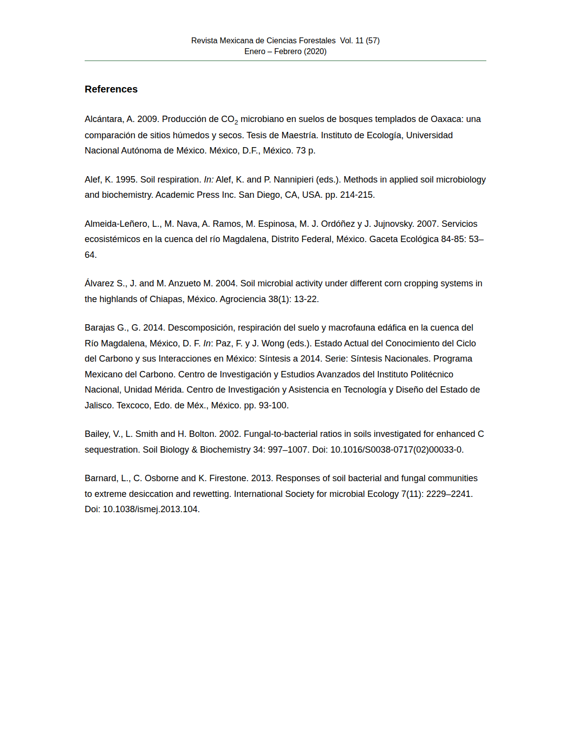Revista Mexicana de Ciencias Forestales Vol. 11 (57)
Enero – Febrero (2020)
References
Alcántara, A. 2009. Producción de CO2 microbiano en suelos de bosques templados de Oaxaca: una comparación de sitios húmedos y secos. Tesis de Maestría. Instituto de Ecología, Universidad Nacional Autónoma de México. México, D.F., México. 73 p.
Alef, K. 1995. Soil respiration. In: Alef, K. and P. Nannipieri (eds.). Methods in applied soil microbiology and biochemistry. Academic Press Inc. San Diego, CA, USA. pp. 214-215.
Almeida-Leñero, L., M. Nava, A. Ramos, M. Espinosa, M. J. Ordóñez y J. Jujnovsky. 2007. Servicios ecosistémicos en la cuenca del río Magdalena, Distrito Federal, México. Gaceta Ecológica 84-85: 53–64.
Álvarez S., J. and M. Anzueto M. 2004. Soil microbial activity under different corn cropping systems in the highlands of Chiapas, México. Agrociencia 38(1): 13-22.
Barajas G., G. 2014. Descomposición, respiración del suelo y macrofauna edáfica en la cuenca del Río Magdalena, México, D. F. In: Paz, F. y J. Wong (eds.). Estado Actual del Conocimiento del Ciclo del Carbono y sus Interacciones en México: Síntesis a 2014. Serie: Síntesis Nacionales. Programa Mexicano del Carbono. Centro de Investigación y Estudios Avanzados del Instituto Politécnico Nacional, Unidad Mérida. Centro de Investigación y Asistencia en Tecnología y Diseño del Estado de Jalisco. Texcoco, Edo. de Méx., México. pp. 93-100.
Bailey, V., L. Smith and H. Bolton. 2002. Fungal-to-bacterial ratios in soils investigated for enhanced C sequestration. Soil Biology & Biochemistry 34: 997–1007. Doi: 10.1016/S0038-0717(02)00033-0.
Barnard, L., C. Osborne and K. Firestone. 2013. Responses of soil bacterial and fungal communities to extreme desiccation and rewetting. International Society for microbial Ecology 7(11): 2229–2241. Doi: 10.1038/ismej.2013.104.